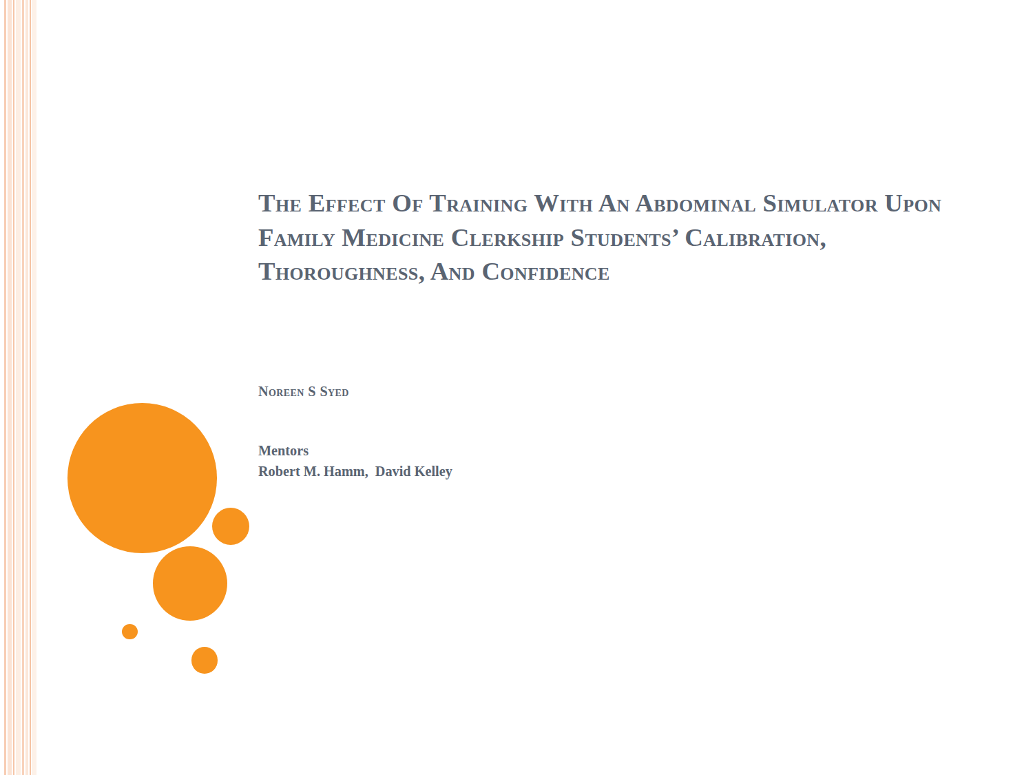The Effect of Training with an Abdominal Simulator upon Family Medicine Clerkship Students’ Calibration, Thoroughness, and Confidence
Noreen S Syed
Mentors
Robert M. Hamm, David Kelley